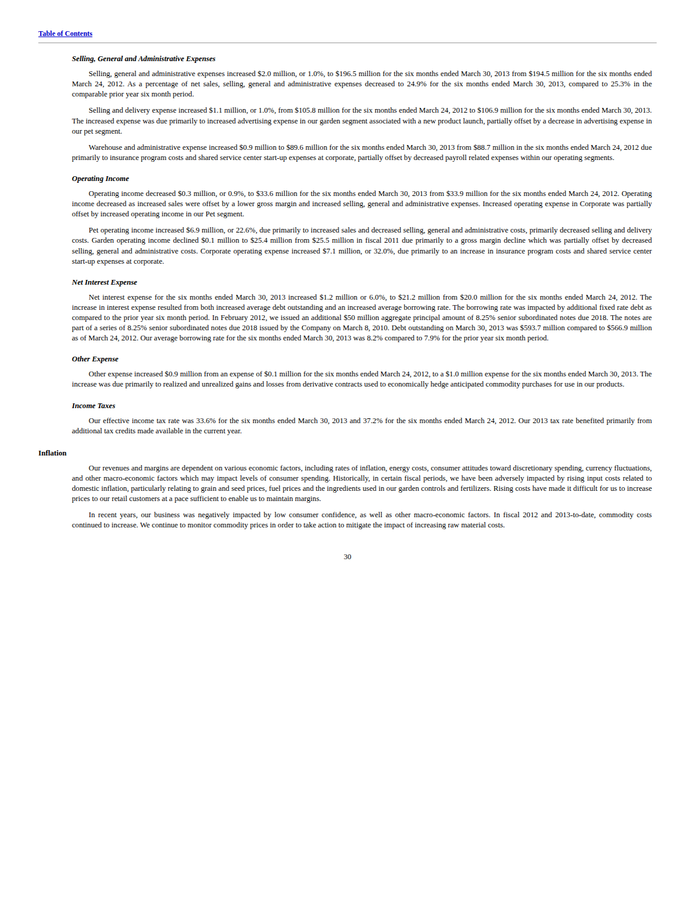Table of Contents
Selling, General and Administrative Expenses
Selling, general and administrative expenses increased $2.0 million, or 1.0%, to $196.5 million for the six months ended March 30, 2013 from $194.5 million for the six months ended March 24, 2012. As a percentage of net sales, selling, general and administrative expenses decreased to 24.9% for the six months ended March 30, 2013, compared to 25.3% in the comparable prior year six month period.
Selling and delivery expense increased $1.1 million, or 1.0%, from $105.8 million for the six months ended March 24, 2012 to $106.9 million for the six months ended March 30, 2013. The increased expense was due primarily to increased advertising expense in our garden segment associated with a new product launch, partially offset by a decrease in advertising expense in our pet segment.
Warehouse and administrative expense increased $0.9 million to $89.6 million for the six months ended March 30, 2013 from $88.7 million in the six months ended March 24, 2012 due primarily to insurance program costs and shared service center start-up expenses at corporate, partially offset by decreased payroll related expenses within our operating segments.
Operating Income
Operating income decreased $0.3 million, or 0.9%, to $33.6 million for the six months ended March 30, 2013 from $33.9 million for the six months ended March 24, 2012. Operating income decreased as increased sales were offset by a lower gross margin and increased selling, general and administrative expenses. Increased operating expense in Corporate was partially offset by increased operating income in our Pet segment.
Pet operating income increased $6.9 million, or 22.6%, due primarily to increased sales and decreased selling, general and administrative costs, primarily decreased selling and delivery costs. Garden operating income declined $0.1 million to $25.4 million from $25.5 million in fiscal 2011 due primarily to a gross margin decline which was partially offset by decreased selling, general and administrative costs. Corporate operating expense increased $7.1 million, or 32.0%, due primarily to an increase in insurance program costs and shared service center start-up expenses at corporate.
Net Interest Expense
Net interest expense for the six months ended March 30, 2013 increased $1.2 million or 6.0%, to $21.2 million from $20.0 million for the six months ended March 24, 2012. The increase in interest expense resulted from both increased average debt outstanding and an increased average borrowing rate. The borrowing rate was impacted by additional fixed rate debt as compared to the prior year six month period. In February 2012, we issued an additional $50 million aggregate principal amount of 8.25% senior subordinated notes due 2018. The notes are part of a series of 8.25% senior subordinated notes due 2018 issued by the Company on March 8, 2010. Debt outstanding on March 30, 2013 was $593.7 million compared to $566.9 million as of March 24, 2012. Our average borrowing rate for the six months ended March 30, 2013 was 8.2% compared to 7.9% for the prior year six month period.
Other Expense
Other expense increased $0.9 million from an expense of $0.1 million for the six months ended March 24, 2012, to a $1.0 million expense for the six months ended March 30, 2013. The increase was due primarily to realized and unrealized gains and losses from derivative contracts used to economically hedge anticipated commodity purchases for use in our products.
Income Taxes
Our effective income tax rate was 33.6% for the six months ended March 30, 2013 and 37.2% for the six months ended March 24, 2012. Our 2013 tax rate benefited primarily from additional tax credits made available in the current year.
Inflation
Our revenues and margins are dependent on various economic factors, including rates of inflation, energy costs, consumer attitudes toward discretionary spending, currency fluctuations, and other macro-economic factors which may impact levels of consumer spending. Historically, in certain fiscal periods, we have been adversely impacted by rising input costs related to domestic inflation, particularly relating to grain and seed prices, fuel prices and the ingredients used in our garden controls and fertilizers. Rising costs have made it difficult for us to increase prices to our retail customers at a pace sufficient to enable us to maintain margins.
In recent years, our business was negatively impacted by low consumer confidence, as well as other macro-economic factors. In fiscal 2012 and 2013-to-date, commodity costs continued to increase. We continue to monitor commodity prices in order to take action to mitigate the impact of increasing raw material costs.
30